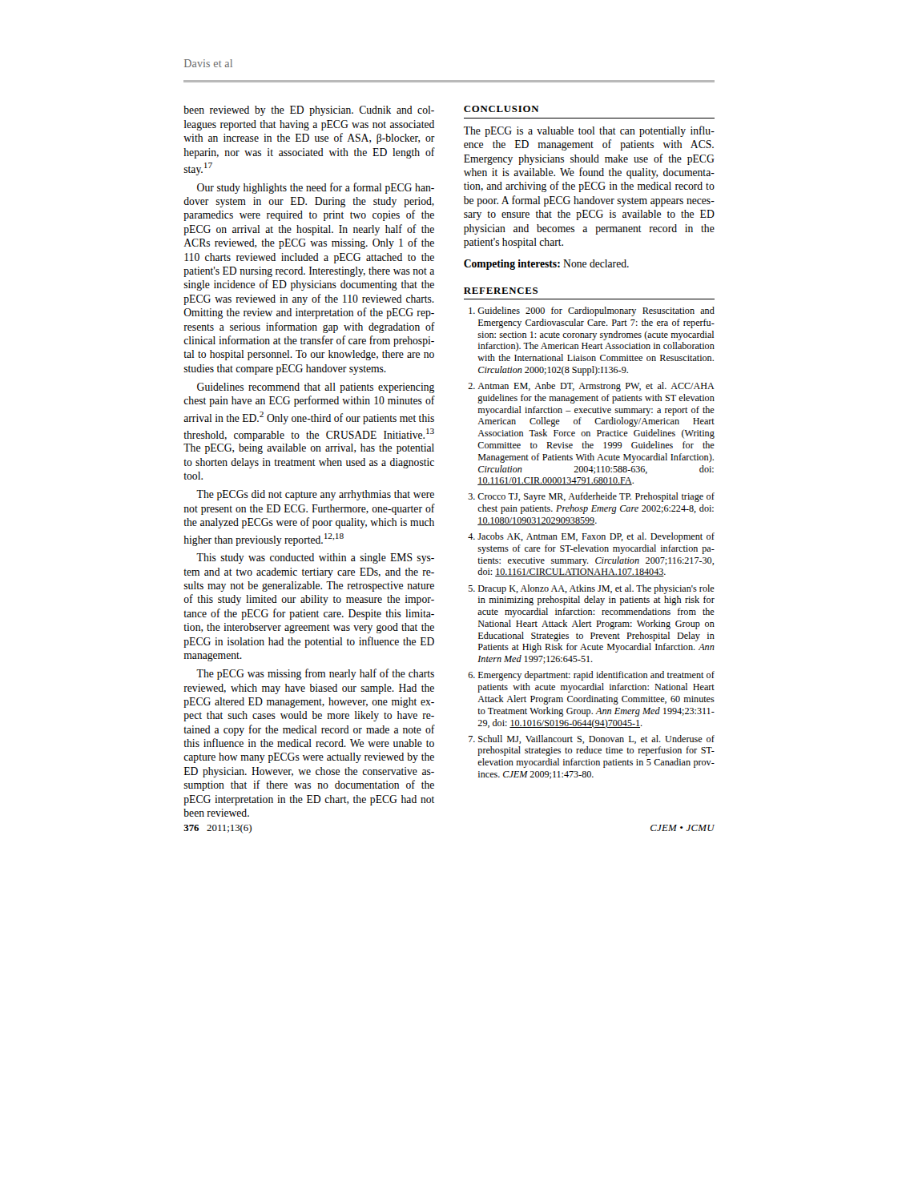Davis et al
been reviewed by the ED physician. Cudnik and colleagues reported that having a pECG was not associated with an increase in the ED use of ASA, β-blocker, or heparin, nor was it associated with the ED length of stay.17
Our study highlights the need for a formal pECG handover system in our ED. During the study period, paramedics were required to print two copies of the pECG on arrival at the hospital. In nearly half of the ACRs reviewed, the pECG was missing. Only 1 of the 110 charts reviewed included a pECG attached to the patient's ED nursing record. Interestingly, there was not a single incidence of ED physicians documenting that the pECG was reviewed in any of the 110 reviewed charts. Omitting the review and interpretation of the pECG represents a serious information gap with degradation of clinical information at the transfer of care from prehospital to hospital personnel. To our knowledge, there are no studies that compare pECG handover systems.
Guidelines recommend that all patients experiencing chest pain have an ECG performed within 10 minutes of arrival in the ED.2 Only one-third of our patients met this threshold, comparable to the CRUSADE Initiative.13 The pECG, being available on arrival, has the potential to shorten delays in treatment when used as a diagnostic tool.
The pECGs did not capture any arrhythmias that were not present on the ED ECG. Furthermore, one-quarter of the analyzed pECGs were of poor quality, which is much higher than previously reported.12,18
This study was conducted within a single EMS system and at two academic tertiary care EDs, and the results may not be generalizable. The retrospective nature of this study limited our ability to measure the importance of the pECG for patient care. Despite this limitation, the interobserver agreement was very good that the pECG in isolation had the potential to influence the ED management.
The pECG was missing from nearly half of the charts reviewed, which may have biased our sample. Had the pECG altered ED management, however, one might expect that such cases would be more likely to have retained a copy for the medical record or made a note of this influence in the medical record. We were unable to capture how many pECGs were actually reviewed by the ED physician. However, we chose the conservative assumption that if there was no documentation of the pECG interpretation in the ED chart, the pECG had not been reviewed.
CONCLUSION
The pECG is a valuable tool that can potentially influence the ED management of patients with ACS. Emergency physicians should make use of the pECG when it is available. We found the quality, documentation, and archiving of the pECG in the medical record to be poor. A formal pECG handover system appears necessary to ensure that the pECG is available to the ED physician and becomes a permanent record in the patient's hospital chart.
Competing interests: None declared.
REFERENCES
Guidelines 2000 for Cardiopulmonary Resuscitation and Emergency Cardiovascular Care. Part 7: the era of reperfusion: section 1: acute coronary syndromes (acute myocardial infarction). The American Heart Association in collaboration with the International Liaison Committee on Resuscitation. Circulation 2000;102(8 Suppl):I136-9.
Antman EM, Anbe DT, Armstrong PW, et al. ACC/AHA guidelines for the management of patients with ST elevation myocardial infarction – executive summary: a report of the American College of Cardiology/American Heart Association Task Force on Practice Guidelines (Writing Committee to Revise the 1999 Guidelines for the Management of Patients With Acute Myocardial Infarction). Circulation 2004;110:588-636, doi: 10.1161/01.CIR.0000134791.68010.FA.
Crocco TJ, Sayre MR, Aufderheide TP. Prehospital triage of chest pain patients. Prehosp Emerg Care 2002;6:224-8, doi: 10.1080/10903120290938599.
Jacobs AK, Antman EM, Faxon DP, et al. Development of systems of care for ST-elevation myocardial infarction patients: executive summary. Circulation 2007;116:217-30, doi: 10.1161/CIRCULATIONAHA.107.184043.
Dracup K, Alonzo AA, Atkins JM, et al. The physician's role in minimizing prehospital delay in patients at high risk for acute myocardial infarction: recommendations from the National Heart Attack Alert Program: Working Group on Educational Strategies to Prevent Prehospital Delay in Patients at High Risk for Acute Myocardial Infarction. Ann Intern Med 1997;126:645-51.
Emergency department: rapid identification and treatment of patients with acute myocardial infarction: National Heart Attack Alert Program Coordinating Committee, 60 minutes to Treatment Working Group. Ann Emerg Med 1994;23:311-29, doi: 10.1016/S0196-0644(94)70045-1.
Schull MJ, Vaillancourt S, Donovan L, et al. Underuse of prehospital strategies to reduce time to reperfusion for ST-elevation myocardial infarction patients in 5 Canadian provinces. CJEM 2009;11:473-80.
376 2011;13(6)
CJEM • JCMU